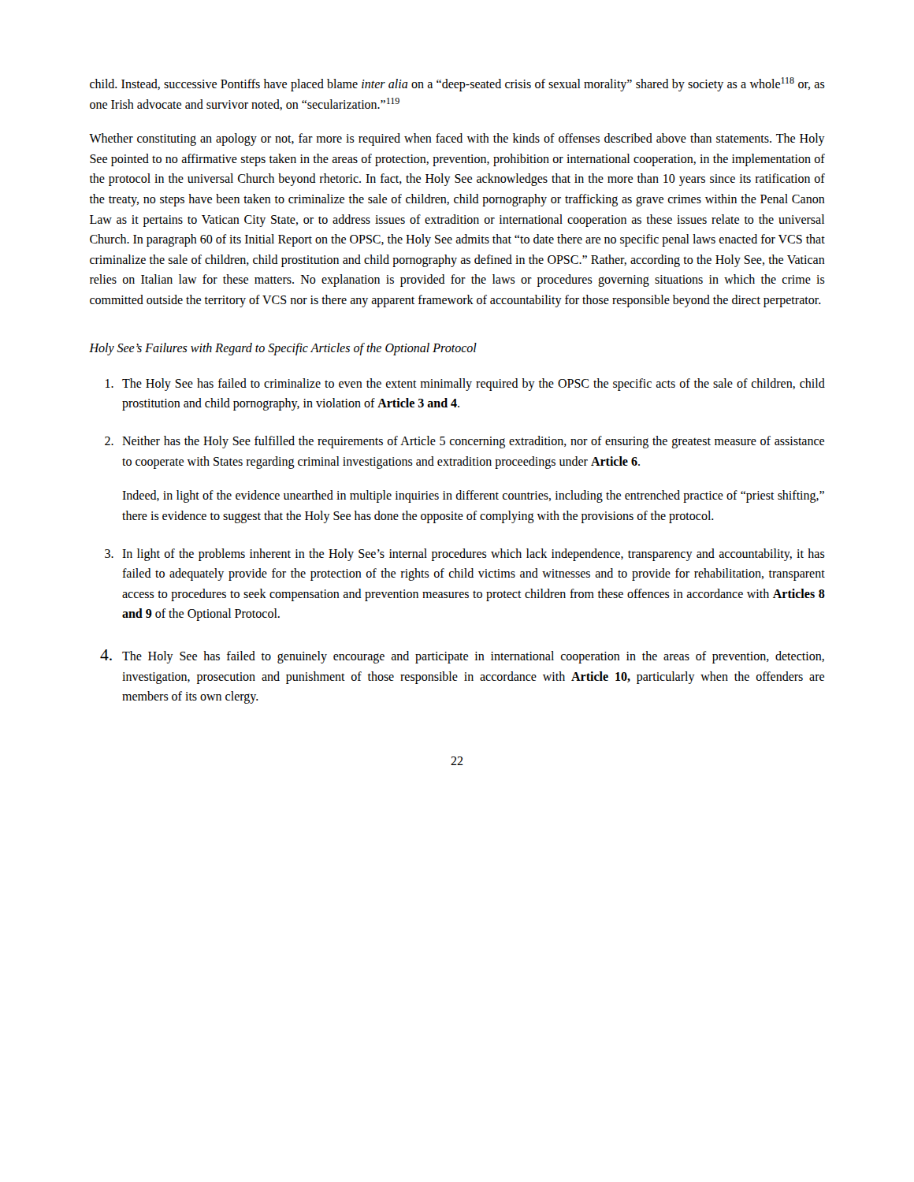child. Instead, successive Pontiffs have placed blame inter alia on a “deep-seated crisis of sexual morality” shared by society as a whole118 or, as one Irish advocate and survivor noted, on “secularization.”119
Whether constituting an apology or not, far more is required when faced with the kinds of offenses described above than statements. The Holy See pointed to no affirmative steps taken in the areas of protection, prevention, prohibition or international cooperation, in the implementation of the protocol in the universal Church beyond rhetoric. In fact, the Holy See acknowledges that in the more than 10 years since its ratification of the treaty, no steps have been taken to criminalize the sale of children, child pornography or trafficking as grave crimes within the Penal Canon Law as it pertains to Vatican City State, or to address issues of extradition or international cooperation as these issues relate to the universal Church. In paragraph 60 of its Initial Report on the OPSC, the Holy See admits that “to date there are no specific penal laws enacted for VCS that criminalize the sale of children, child prostitution and child pornography as defined in the OPSC.” Rather, according to the Holy See, the Vatican relies on Italian law for these matters. No explanation is provided for the laws or procedures governing situations in which the crime is committed outside the territory of VCS nor is there any apparent framework of accountability for those responsible beyond the direct perpetrator.
Holy See’s Failures with Regard to Specific Articles of the Optional Protocol
The Holy See has failed to criminalize to even the extent minimally required by the OPSC the specific acts of the sale of children, child prostitution and child pornography, in violation of Article 3 and 4.
Neither has the Holy See fulfilled the requirements of Article 5 concerning extradition, nor of ensuring the greatest measure of assistance to cooperate with States regarding criminal investigations and extradition proceedings under Article 6.
Indeed, in light of the evidence unearthed in multiple inquiries in different countries, including the entrenched practice of “priest shifting,” there is evidence to suggest that the Holy See has done the opposite of complying with the provisions of the protocol.
In light of the problems inherent in the Holy See’s internal procedures which lack independence, transparency and accountability, it has failed to adequately provide for the protection of the rights of child victims and witnesses and to provide for rehabilitation, transparent access to procedures to seek compensation and prevention measures to protect children from these offences in accordance with Articles 8 and 9 of the Optional Protocol.
The Holy See has failed to genuinely encourage and participate in international cooperation in the areas of prevention, detection, investigation, prosecution and punishment of those responsible in accordance with Article 10, particularly when the offenders are members of its own clergy.
22